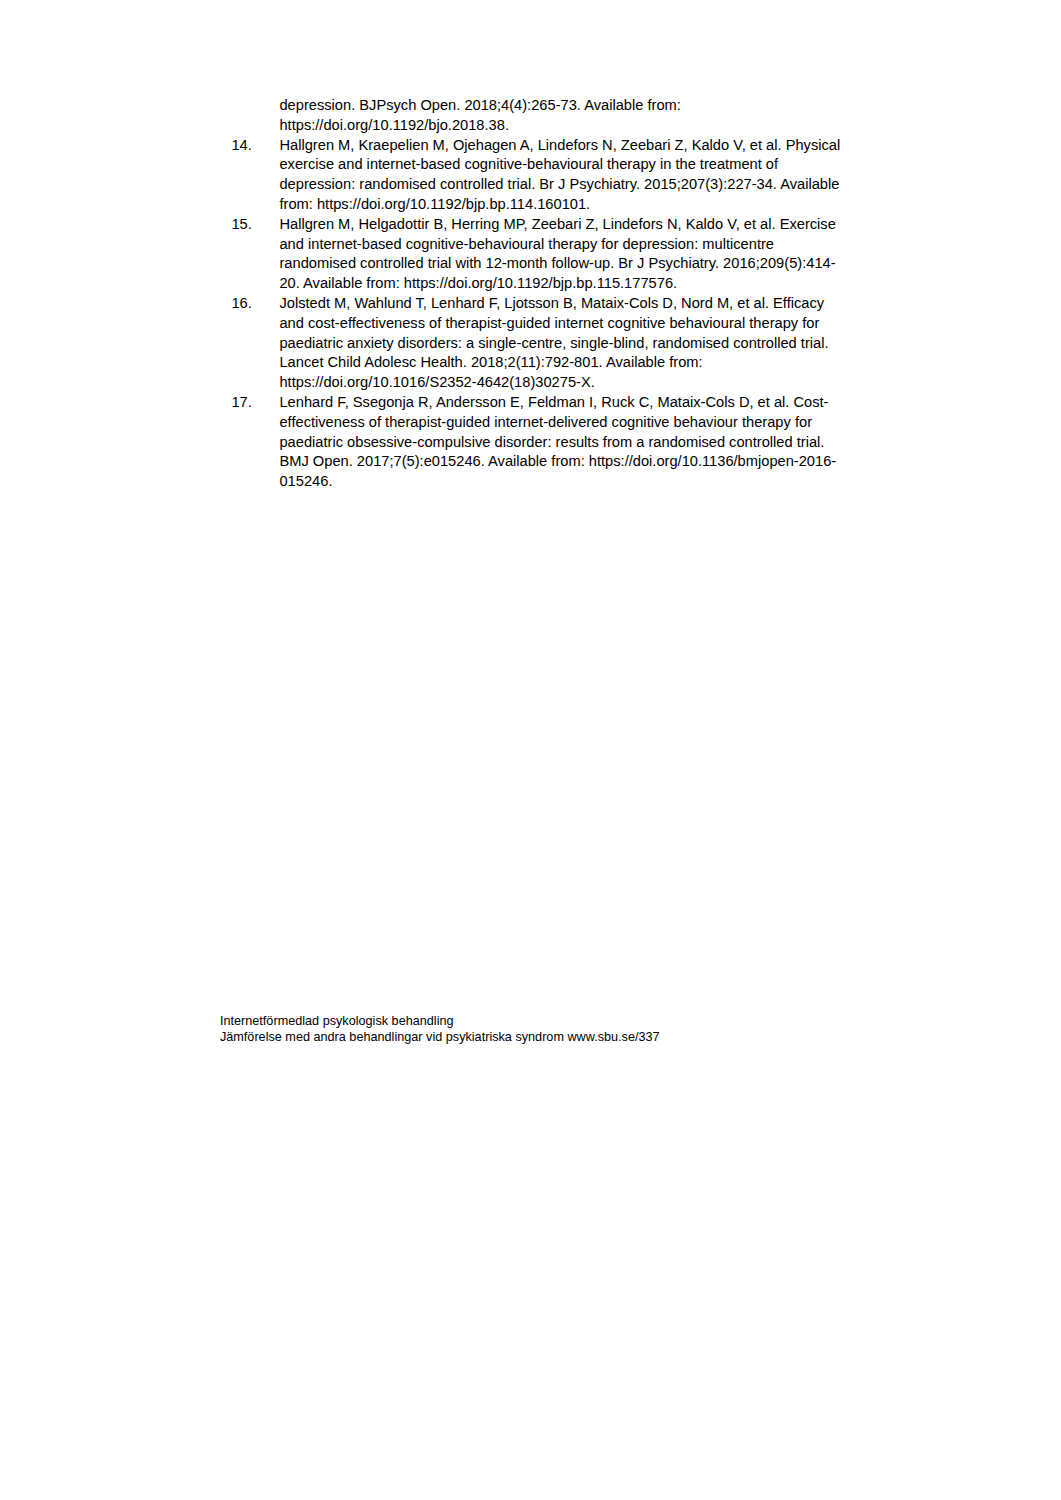depression. BJPsych Open. 2018;4(4):265-73. Available from:
https://doi.org/10.1192/bjo.2018.38.
14. Hallgren M, Kraepelien M, Ojehagen A, Lindefors N, Zeebari Z, Kaldo V, et al. Physical exercise and internet-based cognitive-behavioural therapy in the treatment of depression: randomised controlled trial. Br J Psychiatry. 2015;207(3):227-34. Available from: https://doi.org/10.1192/bjp.bp.114.160101.
15. Hallgren M, Helgadottir B, Herring MP, Zeebari Z, Lindefors N, Kaldo V, et al. Exercise and internet-based cognitive-behavioural therapy for depression: multicentre randomised controlled trial with 12-month follow-up. Br J Psychiatry. 2016;209(5):414-20. Available from: https://doi.org/10.1192/bjp.bp.115.177576.
16. Jolstedt M, Wahlund T, Lenhard F, Ljotsson B, Mataix-Cols D, Nord M, et al. Efficacy and cost-effectiveness of therapist-guided internet cognitive behavioural therapy for paediatric anxiety disorders: a single-centre, single-blind, randomised controlled trial. Lancet Child Adolesc Health. 2018;2(11):792-801. Available from: https://doi.org/10.1016/S2352-4642(18)30275-X.
17. Lenhard F, Ssegonja R, Andersson E, Feldman I, Ruck C, Mataix-Cols D, et al. Cost-effectiveness of therapist-guided internet-delivered cognitive behaviour therapy for paediatric obsessive-compulsive disorder: results from a randomised controlled trial. BMJ Open. 2017;7(5):e015246. Available from: https://doi.org/10.1136/bmjopen-2016-015246.
Internetförmedlad psykologisk behandling
Jämförelse med andra behandlingar vid psykiatriska syndrom www.sbu.se/337